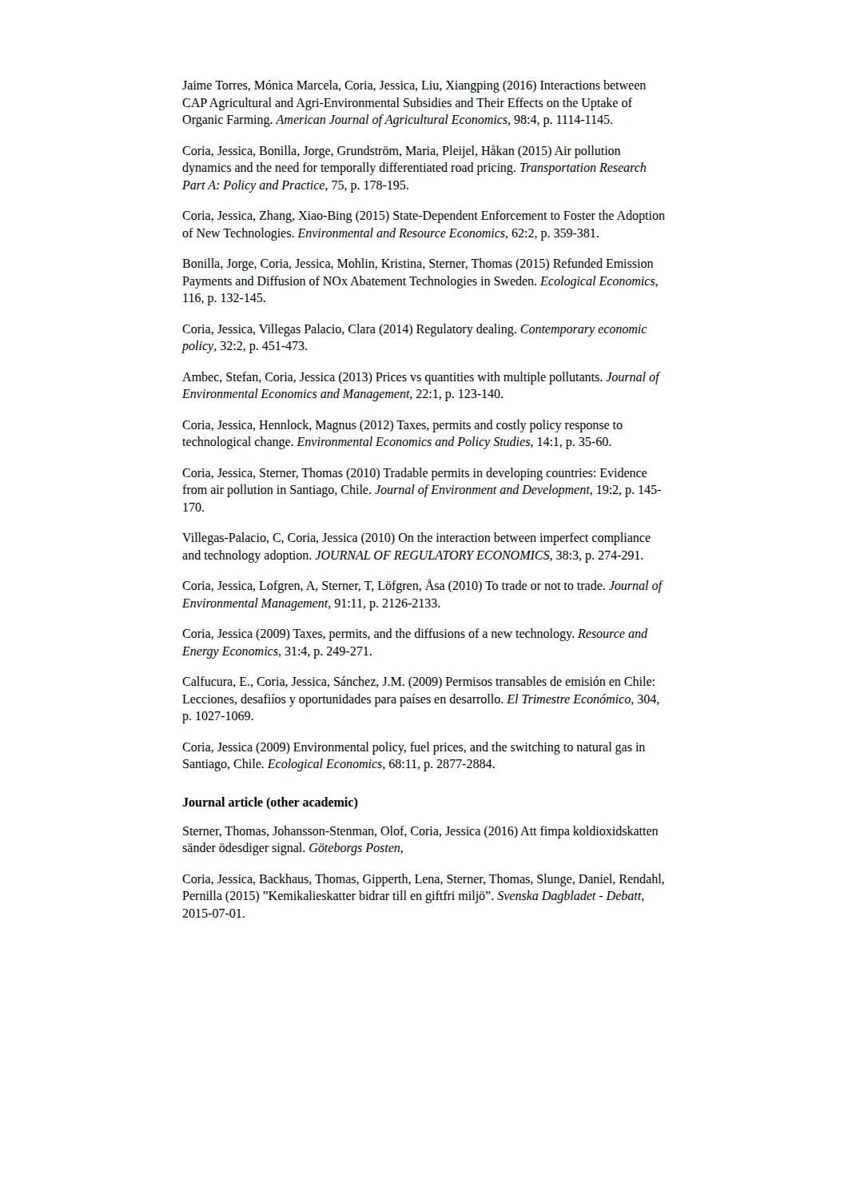Jaime Torres, Mónica Marcela, Coria, Jessica, Liu, Xiangping (2016) Interactions between CAP Agricultural and Agri-Environmental Subsidies and Their Effects on the Uptake of Organic Farming. American Journal of Agricultural Economics, 98:4, p. 1114-1145.
Coria, Jessica, Bonilla, Jorge, Grundström, Maria, Pleijel, Håkan (2015) Air pollution dynamics and the need for temporally differentiated road pricing. Transportation Research Part A: Policy and Practice, 75, p. 178-195.
Coria, Jessica, Zhang, Xiao-Bing (2015) State-Dependent Enforcement to Foster the Adoption of New Technologies. Environmental and Resource Economics, 62:2, p. 359-381.
Bonilla, Jorge, Coria, Jessica, Mohlin, Kristina, Sterner, Thomas (2015) Refunded Emission Payments and Diffusion of NOx Abatement Technologies in Sweden. Ecological Economics, 116, p. 132-145.
Coria, Jessica, Villegas Palacio, Clara (2014) Regulatory dealing. Contemporary economic policy, 32:2, p. 451-473.
Ambec, Stefan, Coria, Jessica (2013) Prices vs quantities with multiple pollutants. Journal of Environmental Economics and Management, 22:1, p. 123-140.
Coria, Jessica, Hennlock, Magnus (2012) Taxes, permits and costly policy response to technological change. Environmental Economics and Policy Studies, 14:1, p. 35-60.
Coria, Jessica, Sterner, Thomas (2010) Tradable permits in developing countries: Evidence from air pollution in Santiago, Chile. Journal of Environment and Development, 19:2, p. 145-170.
Villegas-Palacio, C, Coria, Jessica (2010) On the interaction between imperfect compliance and technology adoption. JOURNAL OF REGULATORY ECONOMICS, 38:3, p. 274-291.
Coria, Jessica, Lofgren, A, Sterner, T, Löfgren, Åsa (2010) To trade or not to trade. Journal of Environmental Management, 91:11, p. 2126-2133.
Coria, Jessica (2009) Taxes, permits, and the diffusions of a new technology. Resource and Energy Economics, 31:4, p. 249-271.
Calfucura, E., Coria, Jessica, Sánchez, J.M. (2009) Permisos transables de emisión en Chile: Lecciones, desafiíos y oportunidades para países en desarrollo. El Trimestre Económico, 304, p. 1027-1069.
Coria, Jessica (2009) Environmental policy, fuel prices, and the switching to natural gas in Santiago, Chile. Ecological Economics, 68:11, p. 2877-2884.
Journal article (other academic)
Sterner, Thomas, Johansson-Stenman, Olof, Coria, Jessica (2016) Att fimpa koldioxidskatten sänder ödesdiger signal. Göteborgs Posten,
Coria, Jessica, Backhaus, Thomas, Gipperth, Lena, Sterner, Thomas, Slunge, Daniel, Rendahl, Pernilla (2015) ”Kemikalieskatter bidrar till en giftfri miljö”. Svenska Dagbladet - Debatt, 2015-07-01.